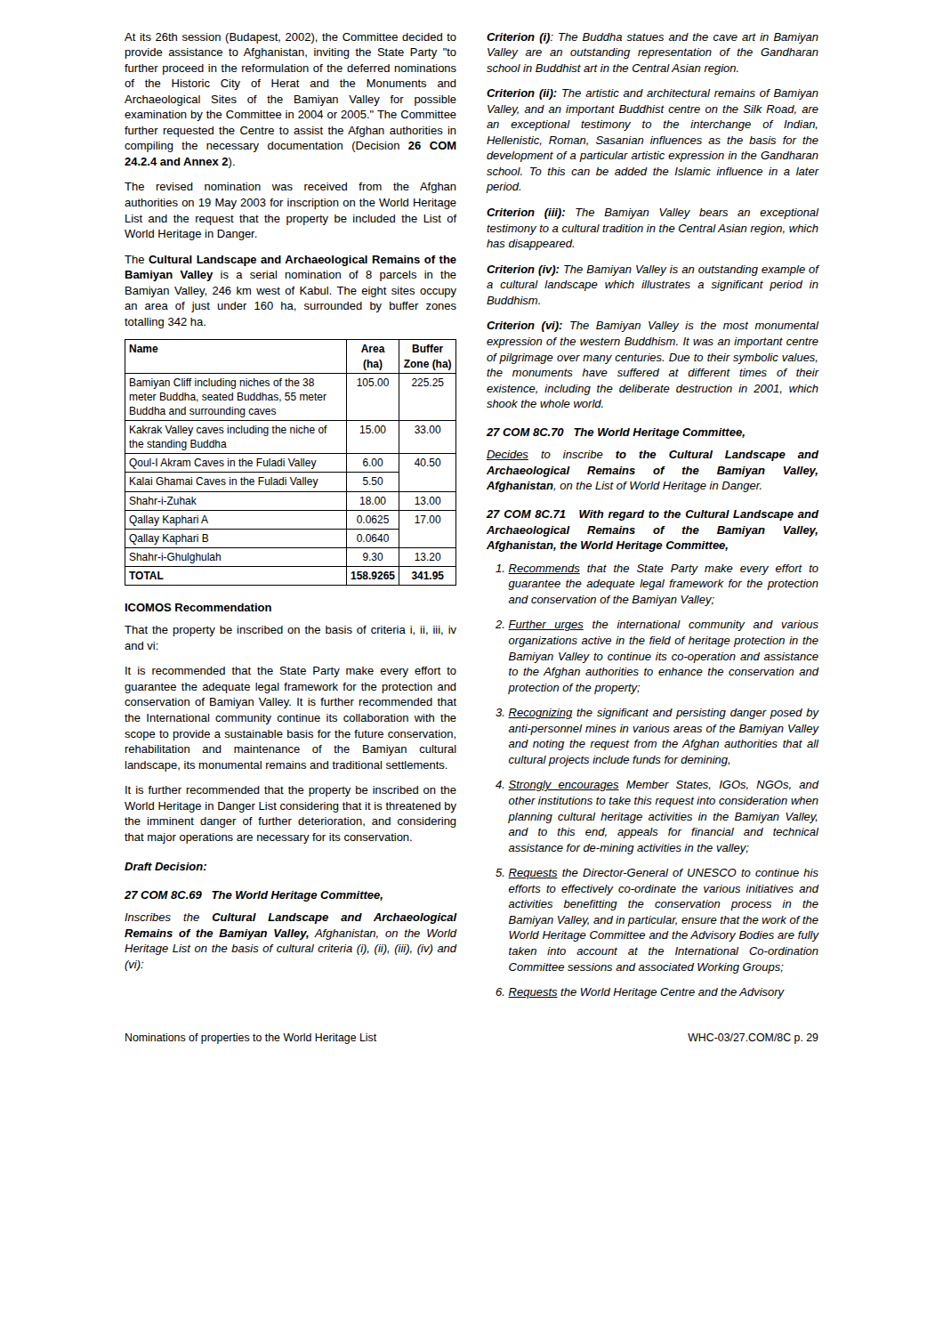At its 26th session (Budapest, 2002), the Committee decided to provide assistance to Afghanistan, inviting the State Party "to further proceed in the reformulation of the deferred nominations of the Historic City of Herat and the Monuments and Archaeological Sites of the Bamiyan Valley for possible examination by the Committee in 2004 or 2005." The Committee further requested the Centre to assist the Afghan authorities in compiling the necessary documentation (Decision 26 COM 24.2.4 and Annex 2).
The revised nomination was received from the Afghan authorities on 19 May 2003 for inscription on the World Heritage List and the request that the property be included the List of World Heritage in Danger.
The Cultural Landscape and Archaeological Remains of the Bamiyan Valley is a serial nomination of 8 parcels in the Bamiyan Valley, 246 km west of Kabul. The eight sites occupy an area of just under 160 ha, surrounded by buffer zones totalling 342 ha.
Areas and buffer zones of the eight nominated parcels
| Name | Area (ha) | Buffer Zone (ha) |
| --- | --- | --- |
| Bamiyan Cliff including niches of the 38 meter Buddha, seated Buddhas, 55 meter Buddha and surrounding caves | 105.00 | 225.25 |
| Kakrak Valley caves including the niche of the standing Buddha | 15.00 | 33.00 |
| Qoul-I Akram Caves in the Fuladi Valley | 6.00 | 40.50 |
| Kalai Ghamai Caves in the Fuladi Valley | 5.50 |
| Shahr-i-Zuhak | 18.00 | 13.00 |
| Qallay Kaphari A | 0.0625 | 17.00 |
| Qallay Kaphari B | 0.0640 |
| Shahr-i-Ghulghulah | 9.30 | 13.20 |
| TOTAL | 158.9265 | 341.95 |
ICOMOS Recommendation
That the property be inscribed on the basis of criteria i, ii, iii, iv and vi:
It is recommended that the State Party make every effort to guarantee the adequate legal framework for the protection and conservation of Bamiyan Valley. It is further recommended that the International community continue its collaboration with the scope to provide a sustainable basis for the future conservation, rehabilitation and maintenance of the Bamiyan cultural landscape, its monumental remains and traditional settlements.
It is further recommended that the property be inscribed on the World Heritage in Danger List considering that it is threatened by the imminent danger of further deterioration, and considering that major operations are necessary for its conservation.
Draft Decision:
27 COM 8C.69 The World Heritage Committee,
Inscribes the Cultural Landscape and Archaeological Remains of the Bamiyan Valley, Afghanistan, on the World Heritage List on the basis of cultural criteria (i), (ii), (iii), (iv) and (vi):
Criterion (i): The Buddha statues and the cave art in Bamiyan Valley are an outstanding representation of the Gandharan school in Buddhist art in the Central Asian region.
Criterion (ii): The artistic and architectural remains of Bamiyan Valley, and an important Buddhist centre on the Silk Road, are an exceptional testimony to the interchange of Indian, Hellenistic, Roman, Sasanian influences as the basis for the development of a particular artistic expression in the Gandharan school. To this can be added the Islamic influence in a later period.
Criterion (iii): The Bamiyan Valley bears an exceptional testimony to a cultural tradition in the Central Asian region, which has disappeared.
Criterion (iv): The Bamiyan Valley is an outstanding example of a cultural landscape which illustrates a significant period in Buddhism.
Criterion (vi): The Bamiyan Valley is the most monumental expression of the western Buddhism. It was an important centre of pilgrimage over many centuries. Due to their symbolic values, the monuments have suffered at different times of their existence, including the deliberate destruction in 2001, which shook the whole world.
27 COM 8C.70 The World Heritage Committee,
Decides to inscribe to the Cultural Landscape and Archaeological Remains of the Bamiyan Valley, Afghanistan, on the List of World Heritage in Danger.
27 COM 8C.71 With regard to the Cultural Landscape and Archaeological Remains of the Bamiyan Valley, Afghanistan, the World Heritage Committee,
Recommends that the State Party make every effort to guarantee the adequate legal framework for the protection and conservation of the Bamiyan Valley;
Further urges the international community and various organizations active in the field of heritage protection in the Bamiyan Valley to continue its co-operation and assistance to the Afghan authorities to enhance the conservation and protection of the property;
Recognizing the significant and persisting danger posed by anti-personnel mines in various areas of the Bamiyan Valley and noting the request from the Afghan authorities that all cultural projects include funds for demining,
Strongly encourages Member States, IGOs, NGOs, and other institutions to take this request into consideration when planning cultural heritage activities in the Bamiyan Valley, and to this end, appeals for financial and technical assistance for de-mining activities in the valley;
Requests the Director-General of UNESCO to continue his efforts to effectively co-ordinate the various initiatives and activities benefitting the conservation process in the Bamiyan Valley, and in particular, ensure that the work of the World Heritage Committee and the Advisory Bodies are fully taken into account at the International Co-ordination Committee sessions and associated Working Groups;
Requests the World Heritage Centre and the Advisory
Nominations of properties to the World Heritage List WHC-03/27.COM/8C p. 29